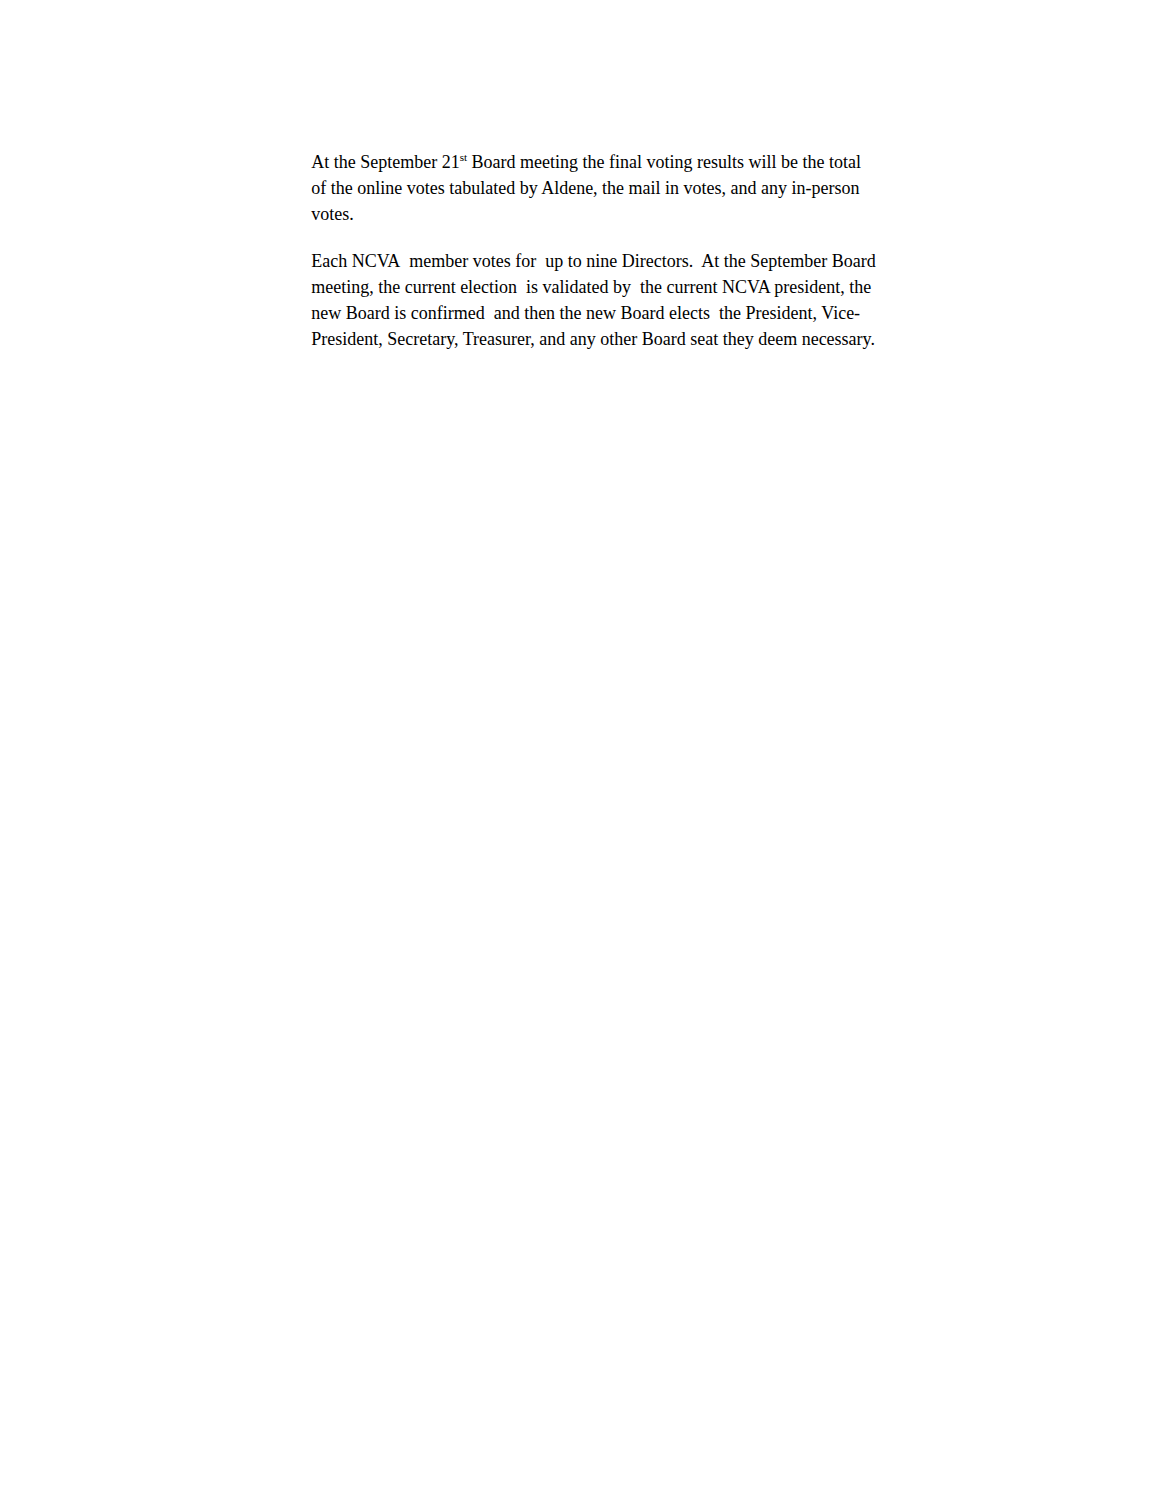At the September 21st Board meeting the final voting results will be the total of the online votes tabulated by Aldene, the mail in votes, and any in-person votes.
Each NCVA member votes for up to nine Directors. At the September Board meeting, the current election is validated by the current NCVA president, the new Board is confirmed and then the new Board elects the President, Vice-President, Secretary, Treasurer, and any other Board seat they deem necessary.